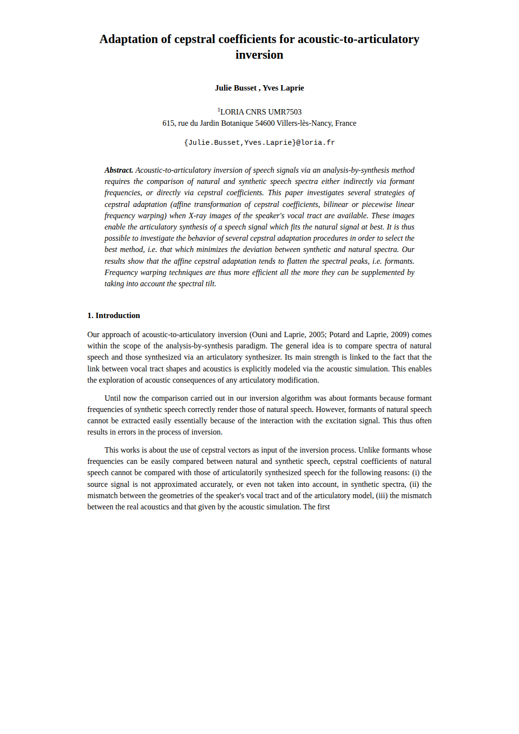Adaptation of cepstral coefficients for acoustic-to-articulatory
inversion
Julie Busset , Yves Laprie
1LORIA CNRS UMR7503
615, rue du Jardin Botanique 54600 Villers-lès-Nancy, France
{Julie.Busset,Yves.Laprie}@loria.fr
Abstract. Acoustic-to-articulatory inversion of speech signals via an analysis-by-synthesis method requires the comparison of natural and synthetic speech spectra either indirectly via formant frequencies, or directly via cepstral coefficients. This paper investigates several strategies of cepstral adaptation (affine transformation of cepstral coefficients, bilinear or piecewise linear frequency warping) when X-ray images of the speaker's vocal tract are available. These images enable the articulatory synthesis of a speech signal which fits the natural signal at best. It is thus possible to investigate the behavior of several cepstral adaptation procedures in order to select the best method, i.e. that which minimizes the deviation between synthetic and natural spectra. Our results show that the affine cepstral adaptation tends to flatten the spectral peaks, i.e. formants. Frequency warping techniques are thus more efficient all the more they can be supplemented by taking into account the spectral tilt.
1. Introduction
Our approach of acoustic-to-articulatory inversion (Ouni and Laprie, 2005; Potard and Laprie, 2009) comes within the scope of the analysis-by-synthesis paradigm. The general idea is to compare spectra of natural speech and those synthesized via an articulatory synthesizer. Its main strength is linked to the fact that the link between vocal tract shapes and acoustics is explicitly modeled via the acoustic simulation. This enables the exploration of acoustic consequences of any articulatory modification.
Until now the comparison carried out in our inversion algorithm was about formants because formant frequencies of synthetic speech correctly render those of natural speech. However, formants of natural speech cannot be extracted easily essentially because of the interaction with the excitation signal. This thus often results in errors in the process of inversion.
This works is about the use of cepstral vectors as input of the inversion process. Unlike formants whose frequencies can be easily compared between natural and synthetic speech, cepstral coefficients of natural speech cannot be compared with those of articulatorily synthesized speech for the following reasons: (i) the source signal is not approximated accurately, or even not taken into account, in synthetic spectra, (ii) the mismatch between the geometries of the speaker's vocal tract and of the articulatory model, (iii) the mismatch between the real acoustics and that given by the acoustic simulation. The first